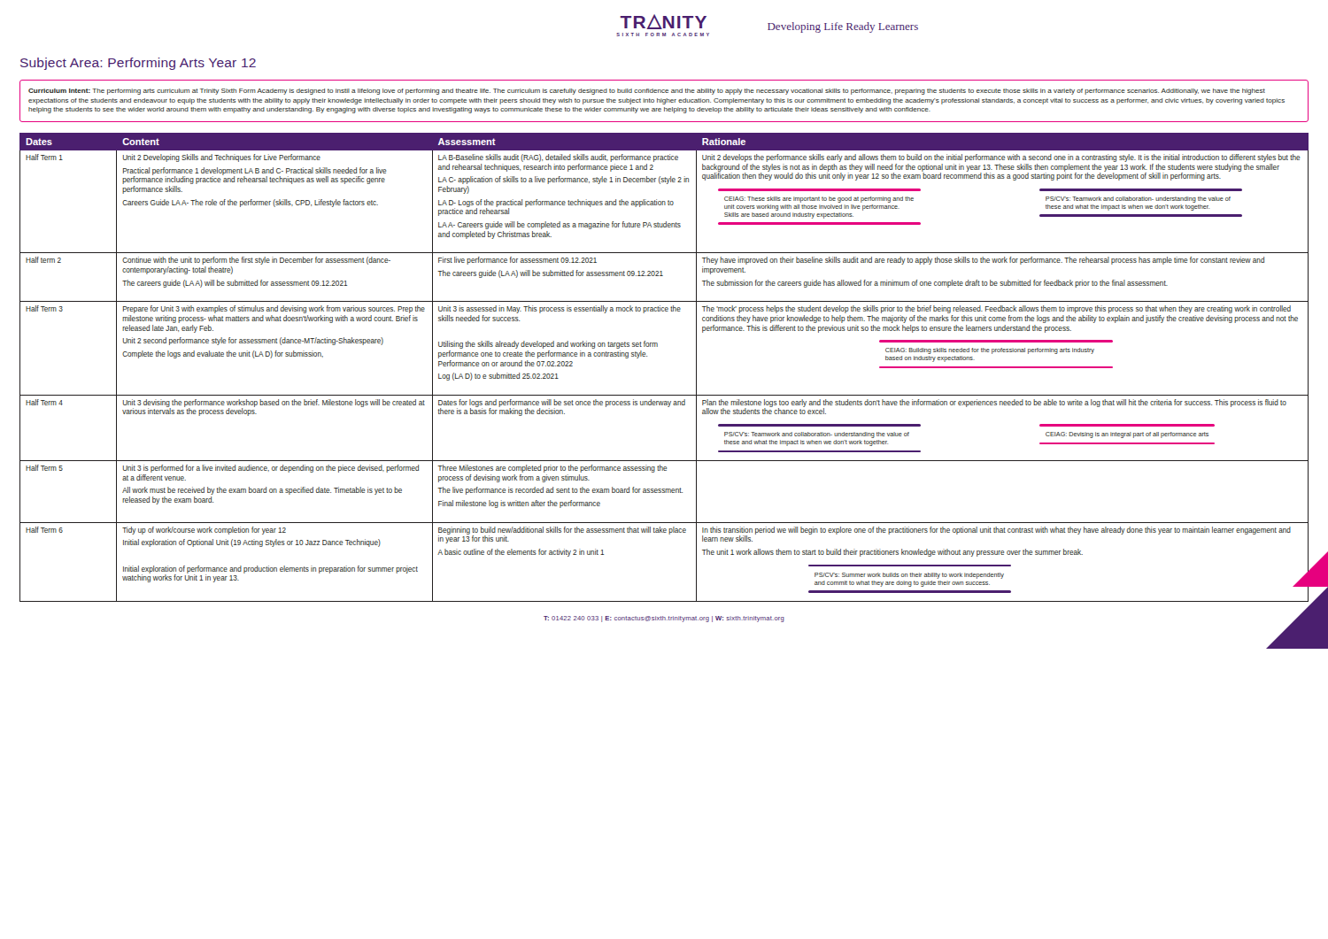TR△NITY
SIXTH FORM ACADEMY
Developing Life Ready Learners
Subject Area: Performing Arts Year 12
Curriculum Intent: The performing arts curriculum at Trinity Sixth Form Academy is designed to instil a lifelong love of performing and theatre life. The curriculum is carefully designed to build confidence and the ability to apply the necessary vocational skills to performance, preparing the students to execute those skills in a variety of performance scenarios. Additionally, we have the highest expectations of the students and endeavour to equip the students with the ability to apply their knowledge intellectually in order to compete with their peers should they wish to pursue the subject into higher education. Complementary to this is our commitment to embedding the academy's professional standards, a concept vital to success as a performer, and civic virtues, by covering varied topics helping the students to see the wider world around them with empathy and understanding. By engaging with diverse topics and investigating ways to communicate these to the wider community we are helping to develop the ability to articulate their ideas sensitively and with confidence.
| Dates | Content | Assessment | Rationale |
| --- | --- | --- | --- |
| Half Term 1 | Unit 2 Developing Skills and Techniques for Live Performance Practical performance 1 development LA B and C- Practical skills needed for a live performance including practice and rehearsal techniques as well as specific genre performance skills. Careers Guide LA A- The role of the performer (skills, CPD, Lifestyle factors etc. | LA B-Baseline skills audit (RAG), detailed skills audit, performance practice and rehearsal techniques, research into performance piece 1 and 2 LA C- application of skills to a live performance, style 1 in December (style 2 in February) LA D- Logs of the practical performance techniques and the application to practice and rehearsal LA A- Careers guide will be completed as a magazine for future PA students and completed by Christmas break. | Unit 2 develops the performance skills early and allows them to build on the initial performance with a second one in a contrasting style. It is the initial introduction to different styles but the background of the styles is not as in depth as they will need for the optional unit in year 13. These skills then complement the year 13 work. If the students were studying the smaller qualification then they would do this unit only in year 12 so the exam board recommend this as a good starting point for the development of skill in performing arts. CEIAG: These skills are important to be good at performing and the unit covers working with all those involved in live performance. Skills are based around industry expectations. PS/CV's: Teamwork and collaboration- understanding the value of these and what the impact is when we don't work together. |
| Half term 2 | Continue with the unit to perform the first style in December for assessment (dance-contemporary/acting- total theatre) The careers guide (LA A) will be submitted for assessment 09.12.2021 | First live performance for assessment 09.12.2021 The careers guide (LA A) will be submitted for assessment 09.12.2021 | They have improved on their baseline skills audit and are ready to apply those skills to the work for performance. The rehearsal process has ample time for constant review and improvement. The submission for the careers guide has allowed for a minimum of one complete draft to be submitted for feedback prior to the final assessment. |
| Half Term 3 | Prepare for Unit 3 with examples of stimulus and devising work from various sources. Prep the milestone writing process- what matters and what doesn't/working with a word count. Brief is released late Jan, early Feb. Unit 2 second performance style for assessment (dance-MT/acting-Shakespeare) Complete the logs and evaluate the unit (LA D) for submission, | Unit 3 is assessed in May. This process is essentially a mock to practice the skills needed for success. Utilising the skills already developed and working on targets set form performance one to create the performance in a contrasting style. Performance on or around the 07.02.2022 Log (LA D) to e submitted 25.02.2021 | The 'mock' process helps the student develop the skills prior to the brief being released. Feedback allows them to improve this process so that when they are creating work in controlled conditions they have prior knowledge to help them. The majority of the marks for this unit come from the logs and the ability to explain and justify the creative devising process and not the performance. This is different to the previous unit so the mock helps to ensure the learners understand the process. CEIAG: Building skills needed for the professional performing arts industry based on industry expectations. |
| Half Term 4 | Unit 3 devising the performance workshop based on the brief. Milestone logs will be created at various intervals as the process develops. | Dates for logs and performance will be set once the process is underway and there is a basis for making the decision. | Plan the milestone logs too early and the students don't have the information or experiences needed to be able to write a log that will hit the criteria for success. This process is fluid to allow the students the chance to excel. PS/CV's: Teamwork and collaboration- understanding the value of these and what the impact is when we don't work together. CEIAG: Devising is an integral part of all performance arts |
| Half Term 5 | Unit 3 is performed for a live invited audience, or depending on the piece devised, performed at a different venue. All work must be received by the exam board on a specified date. Timetable is yet to be released by the exam board. | Three Milestones are completed prior to the performance assessing the process of devising work from a given stimulus. The live performance is recorded ad sent to the exam board for assessment. Final milestone log is written after the performance | |
| Half Term 6 | Tidy up of work/course work completion for year 12 Initial exploration of Optional Unit (19 Acting Styles or 10 Jazz Dance Technique) Initial exploration of performance and production elements in preparation for summer project watching works for Unit 1 in year 13. | Beginning to build new/additional skills for the assessment that will take place in year 13 for this unit. A basic outline of the elements for activity 2 in unit 1 | In this transition period we will begin to explore one of the practitioners for the optional unit that contrast with what they have already done this year to maintain learner engagement and learn new skills. The unit 1 work allows them to start to build their practitioners knowledge without any pressure over the summer break. PS/CV's: Summer work builds on their ability to work independently and commit to what they are doing to guide their own success. |
T: 01422 240 033 | E: contactus@sixth.trinitymat.org | W: sixth.trinitymat.org